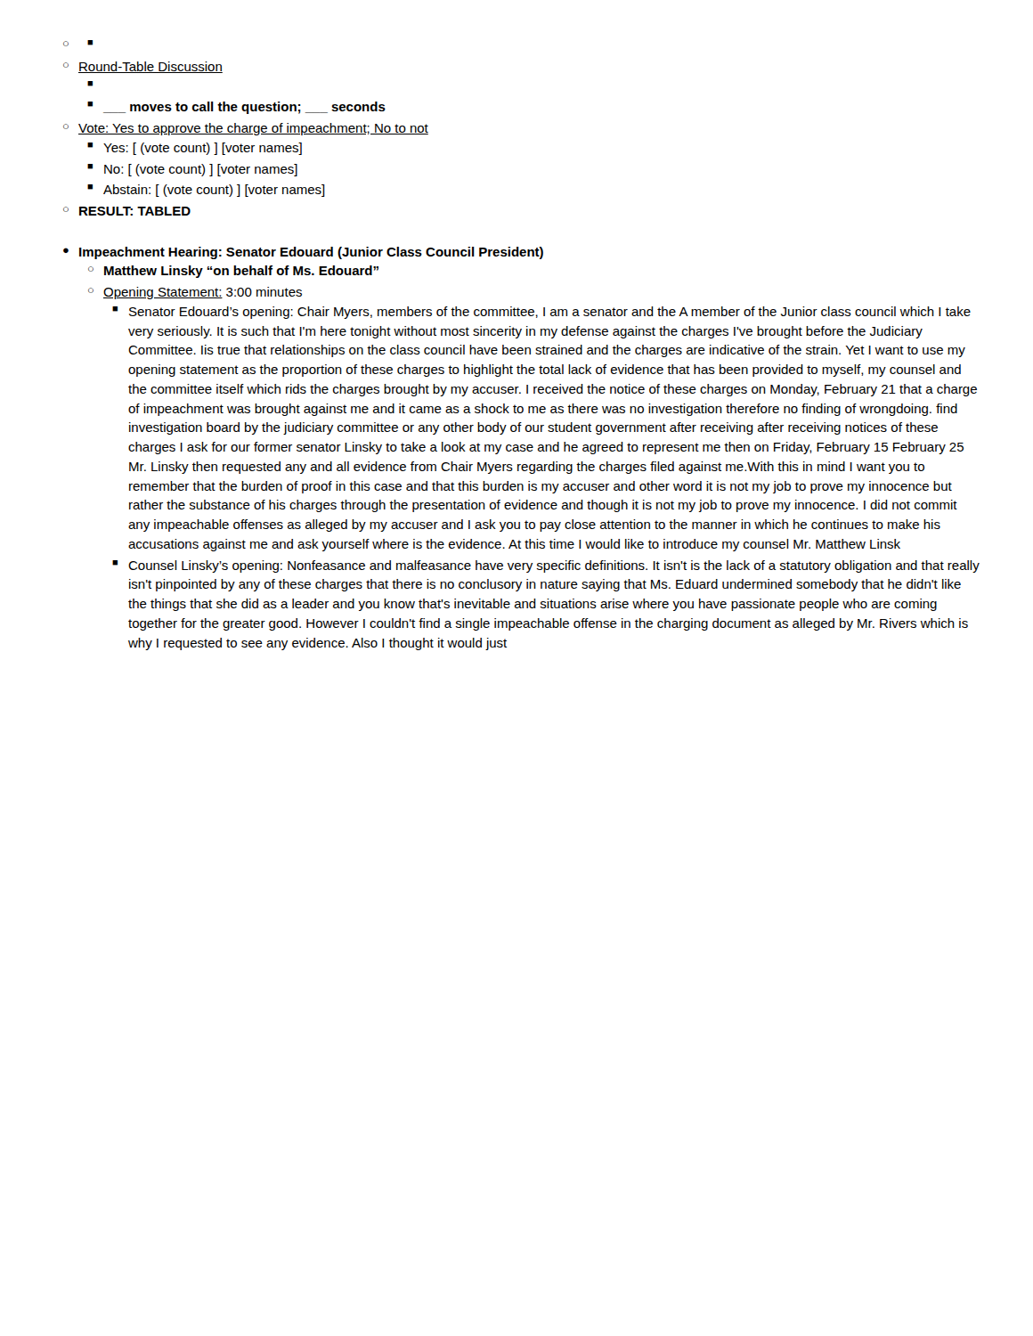Round-Table Discussion
___ moves to call the question; ___ seconds
Vote: Yes to approve the charge of impeachment; No to not
Yes: [ (vote count) ] [voter names]
No: [ (vote count) ] [voter names]
Abstain: [ (vote count) ] [voter names]
RESULT: TABLED
Impeachment Hearing: Senator Edouard (Junior Class Council President)
Matthew Linsky “on behalf of Ms. Edouard”
Opening Statement: 3:00 minutes
Senator Edouard’s opening: Chair Myers, members of the committee, I am a senator and the A member of the Junior class council which I take very seriously. It is such that I'm here tonight without most sincerity in my defense against the charges I've brought before the Judiciary Committee. Iis true that relationships on the class council have been strained and the charges are indicative of the strain. Yet I want to use my opening statement as the proportion of these charges to highlight the total lack of evidence that has been provided to myself, my counsel and the committee itself which rids the charges brought by my accuser. I received the notice of these charges on Monday, February 21 that a charge of impeachment was brought against me and it came as a shock to me as there was no investigation therefore no finding of wrongdoing. find investigation board by the judiciary committee or any other body of our student government after receiving after receiving notices of these charges I ask for our former senator Linsky to take a look at my case and he agreed to represent me then on Friday, February 15 February 25 Mr. Linsky then requested any and all evidence from Chair Myers regarding the charges filed against me.With this in mind I want you to remember that the burden of proof in this case and that this burden is my accuser and other word it is not my job to prove my innocence but rather the substance of his charges through the presentation of evidence and though it is not my job to prove my innocence. I did not commit any impeachable offenses as alleged by my accuser and I ask you to pay close attention to the manner in which he continues to make his accusations against me and ask yourself where is the evidence. At this time I would like to introduce my counsel Mr. Matthew Linsk
Counsel Linsky’s opening: Nonfeasance and malfeasance have very specific definitions. It isn't is the lack of a statutory obligation and that really isn't pinpointed by any of these charges that there is no conclusory in nature saying that Ms. Eduard undermined somebody that he didn't like the things that she did as a leader and you know that's inevitable and situations arise where you have passionate people who are coming together for the greater good. However I couldn't find a single impeachable offense in the charging document as alleged by Mr. Rivers which is why I requested to see any evidence. Also I thought it would just